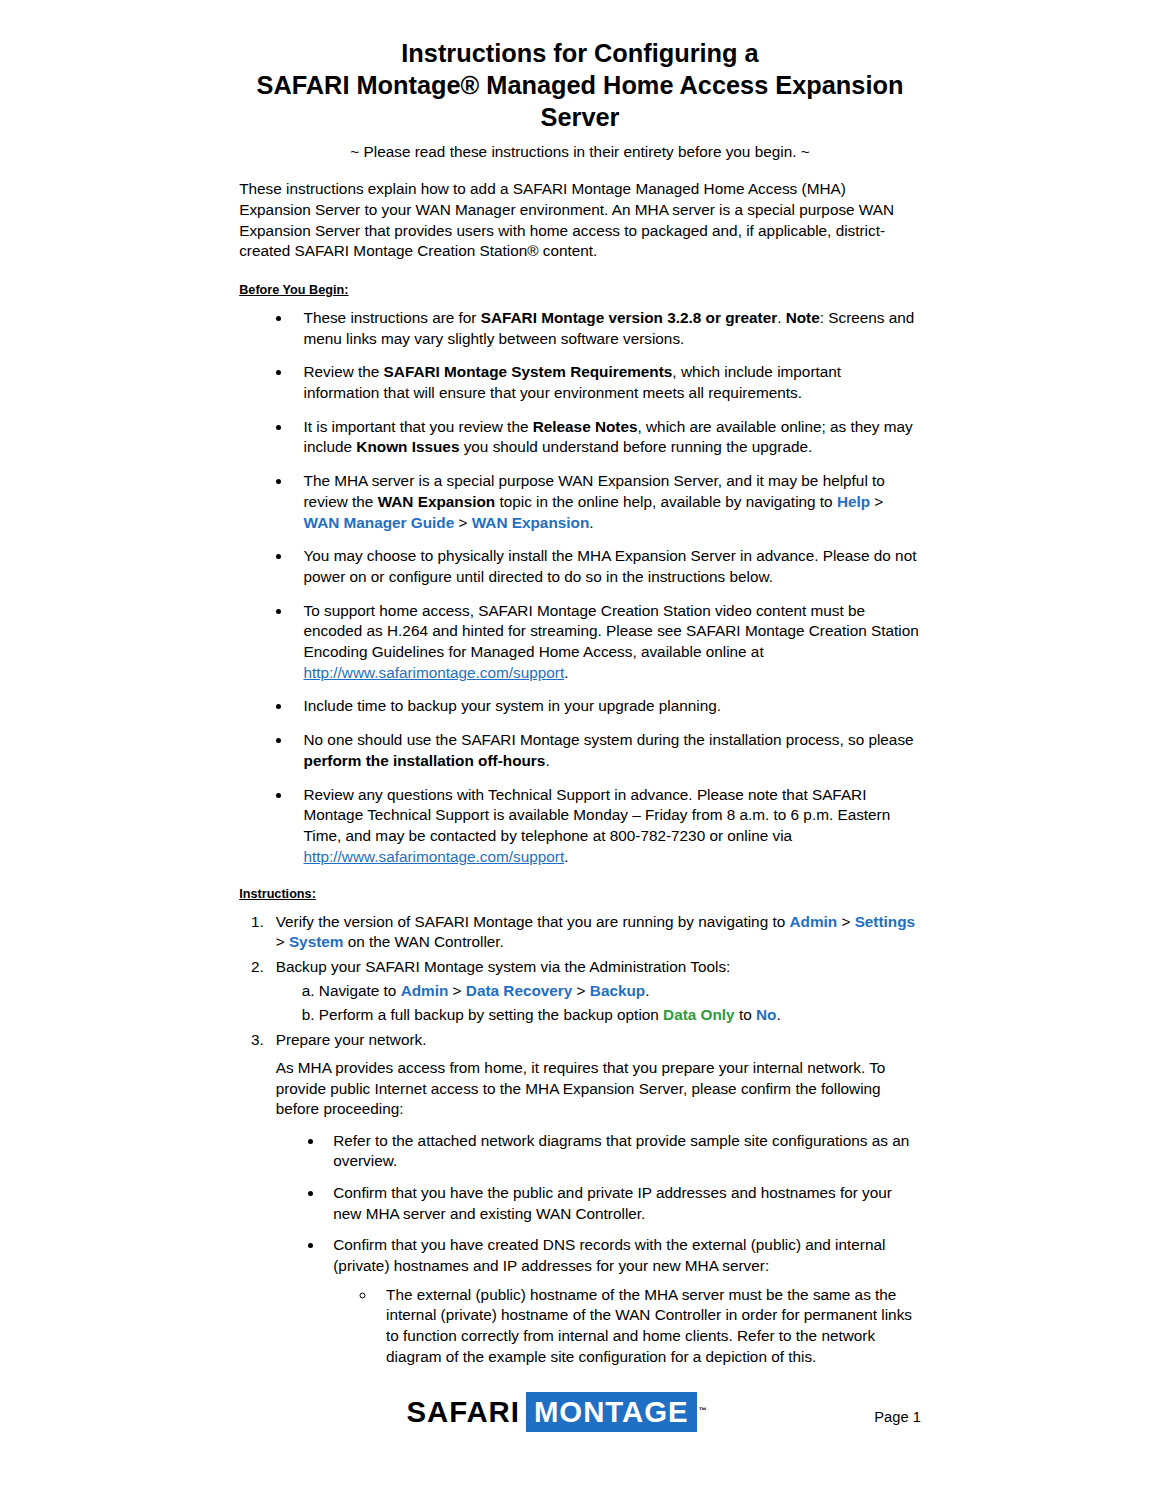Instructions for Configuring a SAFARI Montage® Managed Home Access Expansion Server
~ Please read these instructions in their entirety before you begin. ~
These instructions explain how to add a SAFARI Montage Managed Home Access (MHA) Expansion Server to your WAN Manager environment. An MHA server is a special purpose WAN Expansion Server that provides users with home access to packaged and, if applicable, district-created SAFARI Montage Creation Station® content.
Before You Begin:
These instructions are for SAFARI Montage version 3.2.8 or greater. Note: Screens and menu links may vary slightly between software versions.
Review the SAFARI Montage System Requirements, which include important information that will ensure that your environment meets all requirements.
It is important that you review the Release Notes, which are available online; as they may include Known Issues you should understand before running the upgrade.
The MHA server is a special purpose WAN Expansion Server, and it may be helpful to review the WAN Expansion topic in the online help, available by navigating to Help > WAN Manager Guide > WAN Expansion.
You may choose to physically install the MHA Expansion Server in advance. Please do not power on or configure until directed to do so in the instructions below.
To support home access, SAFARI Montage Creation Station video content must be encoded as H.264 and hinted for streaming. Please see SAFARI Montage Creation Station Encoding Guidelines for Managed Home Access, available online at http://www.safarimontage.com/support.
Include time to backup your system in your upgrade planning.
No one should use the SAFARI Montage system during the installation process, so please perform the installation off-hours.
Review any questions with Technical Support in advance. Please note that SAFARI Montage Technical Support is available Monday – Friday from 8 a.m. to 6 p.m. Eastern Time, and may be contacted by telephone at 800-782-7230 or online via http://www.safarimontage.com/support.
Instructions:
Verify the version of SAFARI Montage that you are running by navigating to Admin > Settings > System on the WAN Controller.
Backup your SAFARI Montage system via the Administration Tools:
Navigate to Admin > Data Recovery > Backup.
Perform a full backup by setting the backup option Data Only to No.
Prepare your network.
As MHA provides access from home, it requires that you prepare your internal network. To provide public Internet access to the MHA Expansion Server, please confirm the following before proceeding:
Refer to the attached network diagrams that provide sample site configurations as an overview.
Confirm that you have the public and private IP addresses and hostnames for your new MHA server and existing WAN Controller.
Confirm that you have created DNS records with the external (public) and internal (private) hostnames and IP addresses for your new MHA server:
The external (public) hostname of the MHA server must be the same as the internal (private) hostname of the WAN Controller in order for permanent links to function correctly from internal and home clients. Refer to the network diagram of the example site configuration for a depiction of this.
SAFARI MONTAGE™
Page 1